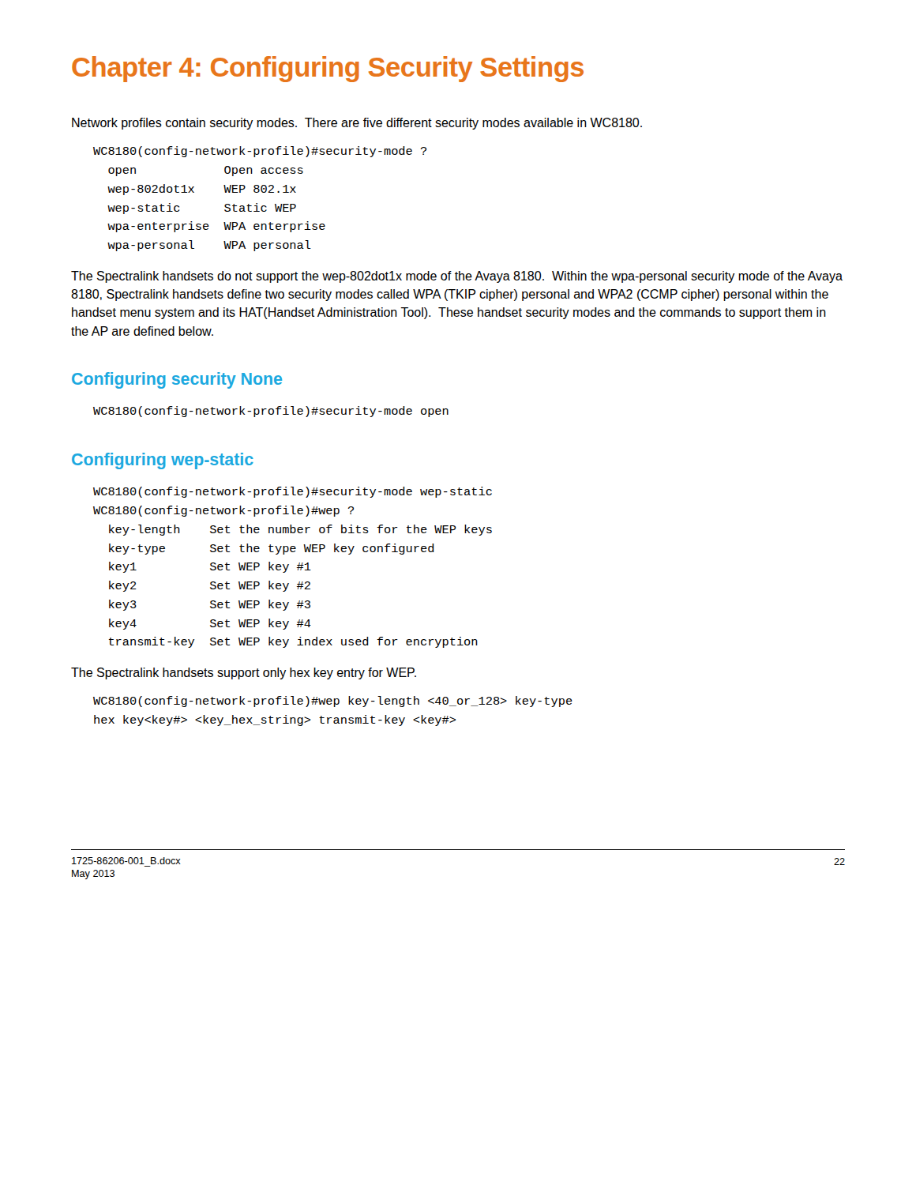Chapter 4: Configuring Security Settings
Network profiles contain security modes. There are five different security modes available in WC8180.
WC8180(config-network-profile)#security-mode ?
  open            Open access
  wep-802dot1x    WEP 802.1x
  wep-static      Static WEP
  wpa-enterprise  WPA enterprise
  wpa-personal    WPA personal
The Spectralink handsets do not support the wep-802dot1x mode of the Avaya 8180. Within the wpa-personal security mode of the Avaya 8180, Spectralink handsets define two security modes called WPA (TKIP cipher) personal and WPA2 (CCMP cipher) personal within the handset menu system and its HAT(Handset Administration Tool). These handset security modes and the commands to support them in the AP are defined below.
Configuring security None
WC8180(config-network-profile)#security-mode open
Configuring wep-static
WC8180(config-network-profile)#security-mode wep-static
WC8180(config-network-profile)#wep ?
  key-length    Set the number of bits for the WEP keys
  key-type      Set the type WEP key configured
  key1          Set WEP key #1
  key2          Set WEP key #2
  key3          Set WEP key #3
  key4          Set WEP key #4
  transmit-key  Set WEP key index used for encryption
The Spectralink handsets support only hex key entry for WEP.
WC8180(config-network-profile)#wep key-length <40_or_128> key-type
hex key<key#> <key_hex_string> transmit-key <key#>
1725-86206-001_B.docx
May 2013
22